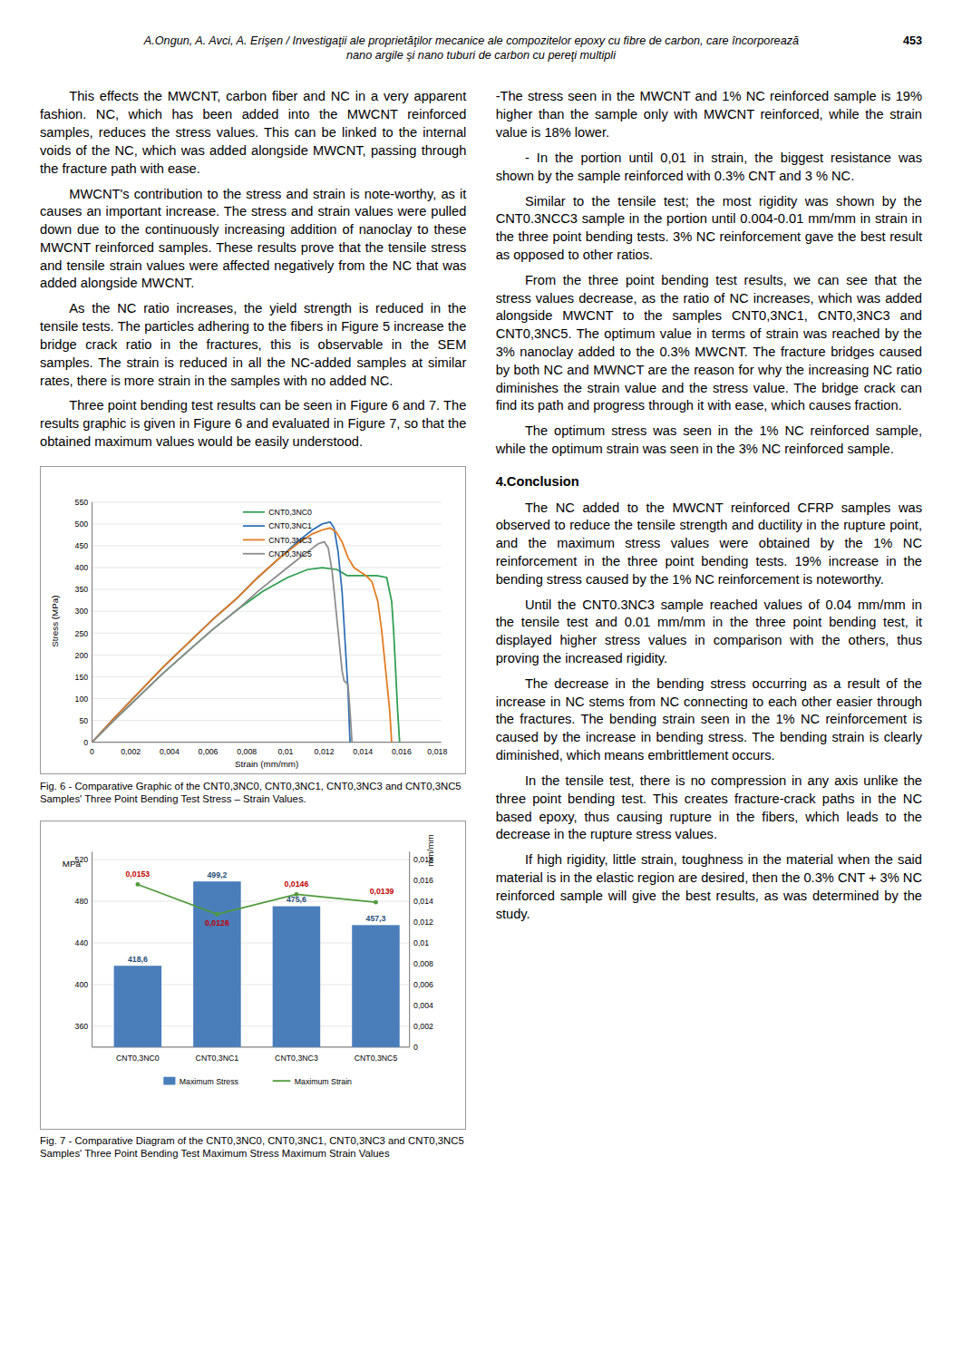A.Ongun, A. Avci, A. Erişen / Investigaţii ale proprietăţilor mecanice ale compozitelor epoxy cu fibre de carbon, care încorporează453
nano argile şi nano tuburi de carbon cu pereţi multipli
This effects the MWCNT, carbon fiber and NC in a very apparent fashion. NC, which has been added into the MWCNT reinforced samples, reduces the stress values. This can be linked to the internal voids of the NC, which was added alongside MWCNT, passing through the fracture path with ease.
MWCNT's contribution to the stress and strain is note-worthy, as it causes an important increase. The stress and strain values were pulled down due to the continuously increasing addition of nanoclay to these MWCNT reinforced samples. These results prove that the tensile stress and tensile strain values were affected negatively from the NC that was added alongside MWCNT.
As the NC ratio increases, the yield strength is reduced in the tensile tests. The particles adhering to the fibers in Figure 5 increase the bridge crack ratio in the fractures, this is observable in the SEM samples. The strain is reduced in all the NC-added samples at similar rates, there is more strain in the samples with no added NC.
Three point bending test results can be seen in Figure 6 and 7. The results graphic is given in Figure 6 and evaluated in Figure 7, so that the obtained maximum values would be easily understood.
Stress (MPa) 550 500 450 400 350 300 250 200 150 100 50 0 0 0,002 0,004 0,006 0,008 0,01 0,012 0,014 0,016 0,018 Strain (mm/mm) CNT0,3NC0 CNT0,3NC1 CNT0,3NC3 CNT0,3NC5
Fig. 6 - Comparative Graphic of the CNT0,3NC0, CNT0,3NC1, CNT0,3NC3 and CNT0,3NC5 Samples' Three Point Bending Test Stress – Strain Values.
MPa mm/mm 520 480 440 400 360 0,018 0,016 0,014 0,012 0,01 0,008 0,006 0,004 0,002 0 418,6 499,2 475,6 457,3 0,0153 0,0126 0,0146 0,0139 CNT0,3NC0 CNT0,3NC1 CNT0,3NC3 CNT0,3NC5 Maximum Stress Maximum Strain
Fig. 7 - Comparative Diagram of the CNT0,3NC0, CNT0,3NC1, CNT0,3NC3 and CNT0,3NC5 Samples' Three Point Bending Test Maximum Stress Maximum Strain Values
-The stress seen in the MWCNT and 1% NC reinforced sample is 19% higher than the sample only with MWCNT reinforced, while the strain value is 18% lower.
- In the portion until 0,01 in strain, the biggest resistance was shown by the sample reinforced with 0.3% CNT and 3 % NC.
Similar to the tensile test; the most rigidity was shown by the CNT0.3NCC3 sample in the portion until 0.004-0.01 mm/mm in strain in the three point bending tests. 3% NC reinforcement gave the best result as opposed to other ratios.
From the three point bending test results, we can see that the stress values decrease, as the ratio of NC increases, which was added alongside MWCNT to the samples CNT0,3NC1, CNT0,3NC3 and CNT0,3NC5. The optimum value in terms of strain was reached by the 3% nanoclay added to the 0.3% MWCNT. The fracture bridges caused by both NC and MWNCT are the reason for why the increasing NC ratio diminishes the strain value and the stress value. The bridge crack can find its path and progress through it with ease, which causes fraction.
The optimum stress was seen in the 1% NC reinforced sample, while the optimum strain was seen in the 3% NC reinforced sample.
4.Conclusion
The NC added to the MWCNT reinforced CFRP samples was observed to reduce the tensile strength and ductility in the rupture point, and the maximum stress values were obtained by the 1% NC reinforcement in the three point bending tests. 19% increase in the bending stress caused by the 1% NC reinforcement is noteworthy.
Until the CNT0.3NC3 sample reached values of 0.04 mm/mm in the tensile test and 0.01 mm/mm in the three point bending test, it displayed higher stress values in comparison with the others, thus proving the increased rigidity.
The decrease in the bending stress occurring as a result of the increase in NC stems from NC connecting to each other easier through the fractures. The bending strain seen in the 1% NC reinforcement is caused by the increase in bending stress. The bending strain is clearly diminished, which means embrittlement occurs.
In the tensile test, there is no compression in any axis unlike the three point bending test. This creates fracture-crack paths in the NC based epoxy, thus causing rupture in the fibers, which leads to the decrease in the rupture stress values.
If high rigidity, little strain, toughness in the material when the said material is in the elastic region are desired, then the 0.3% CNT + 3% NC reinforced sample will give the best results, as was determined by the study.